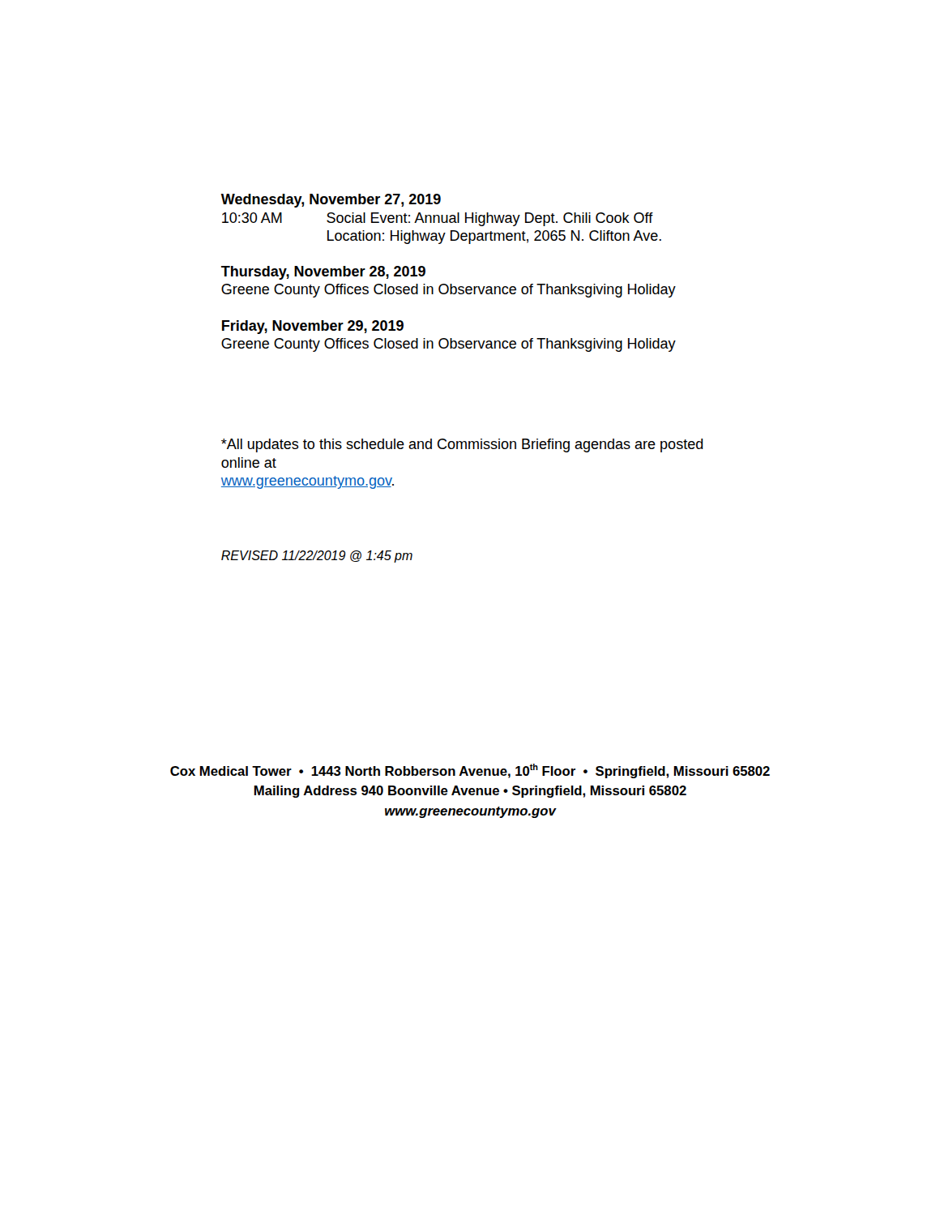Wednesday, November 27, 2019
10:30 AM
Social Event: Annual Highway Dept. Chili Cook Off
Location: Highway Department, 2065 N. Clifton Ave.
Thursday, November 28, 2019
Greene County Offices Closed in Observance of Thanksgiving Holiday
Friday, November 29, 2019
Greene County Offices Closed in Observance of Thanksgiving Holiday
*All updates to this schedule and Commission Briefing agendas are posted online at
www.greenecountymo.gov.
REVISED 11/22/2019 @ 1:45 pm
Cox Medical Tower • 1443 North Robberson Avenue, 10th Floor • Springfield, Missouri 65802
Mailing Address 940 Boonville Avenue • Springfield, Missouri 65802
www.greenecountymo.gov